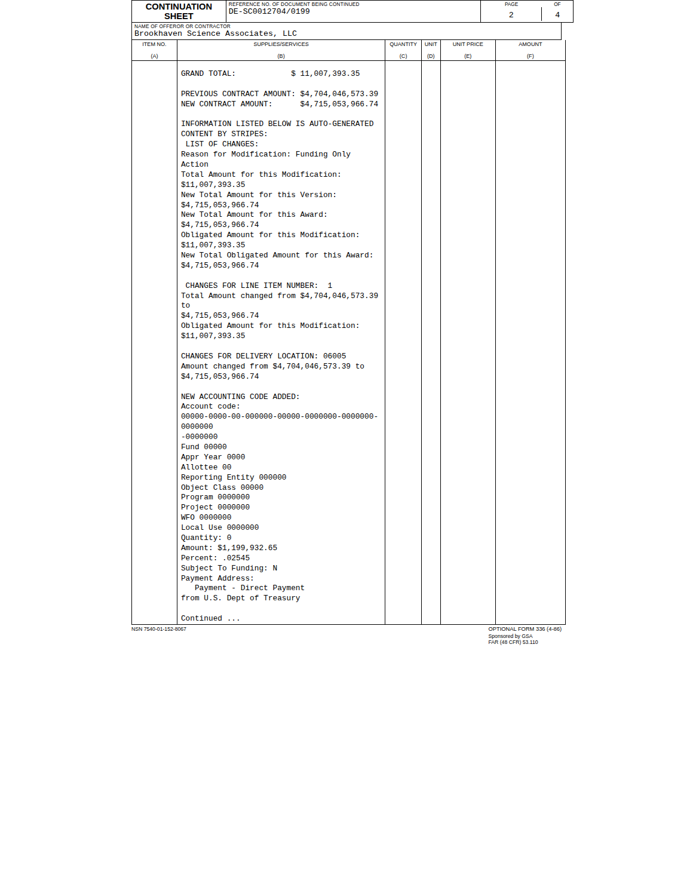| CONTINUATION SHEET | REFERENCE NO. OF DOCUMENT BEING CONTINUED DE-SC0012704/0199 | / PAGE / OF / / 2 / 4 / |
| NAME OF OFFEROR OR CONTRACTOR Brookhaven Science Associates, LLC |
| ITEM NO. (A) | SUPPLIES/SERVICES (B) | QUANTITY (C) | UNIT (D) | UNIT PRICE (E) | AMOUNT (F) |
| --- | --- | --- | --- | --- | --- |
| | GRAND TOTAL: $ 11,007,393.35 PREVIOUS CONTRACT AMOUNT: $4,704,046,573.39 NEW CONTRACT AMOUNT: $4,715,053,966.74 INFORMATION LISTED BELOW IS AUTO-GENERATED CONTENT BY STRIPES: LIST OF CHANGES: Reason for Modification: Funding Only Action Total Amount for this Modification: $11,007,393.35 New Total Amount for this Version: $4,715,053,966.74 New Total Amount for this Award: $4,715,053,966.74 Obligated Amount for this Modification: $11,007,393.35 New Total Obligated Amount for this Award: $4,715,053,966.74 CHANGES FOR LINE ITEM NUMBER: 1 Total Amount changed from $4,704,046,573.39 to $4,715,053,966.74 Obligated Amount for this Modification: $11,007,393.35 CHANGES FOR DELIVERY LOCATION: 06005 Amount changed from $4,704,046,573.39 to $4,715,053,966.74 NEW ACCOUNTING CODE ADDED: Account code: 00000-0000-00-000000-00000-0000000-0000000-0000000 -0000000 Fund 00000 Appr Year 0000 Allottee 00 Reporting Entity 000000 Object Class 00000 Program 0000000 Project 0000000 WFO 0000000 Local Use 0000000 Quantity: 0 Amount: $1,199,932.65 Percent: .02545 Subject To Funding: N Payment Address: Payment - Direct Payment from U.S. Dept of Treasury Continued ... | | | | |
NSN 7540-01-152-8067
OPTIONAL FORM 336 (4-86)
Sponsored by GSA
FAR (48 CFR) 53.110